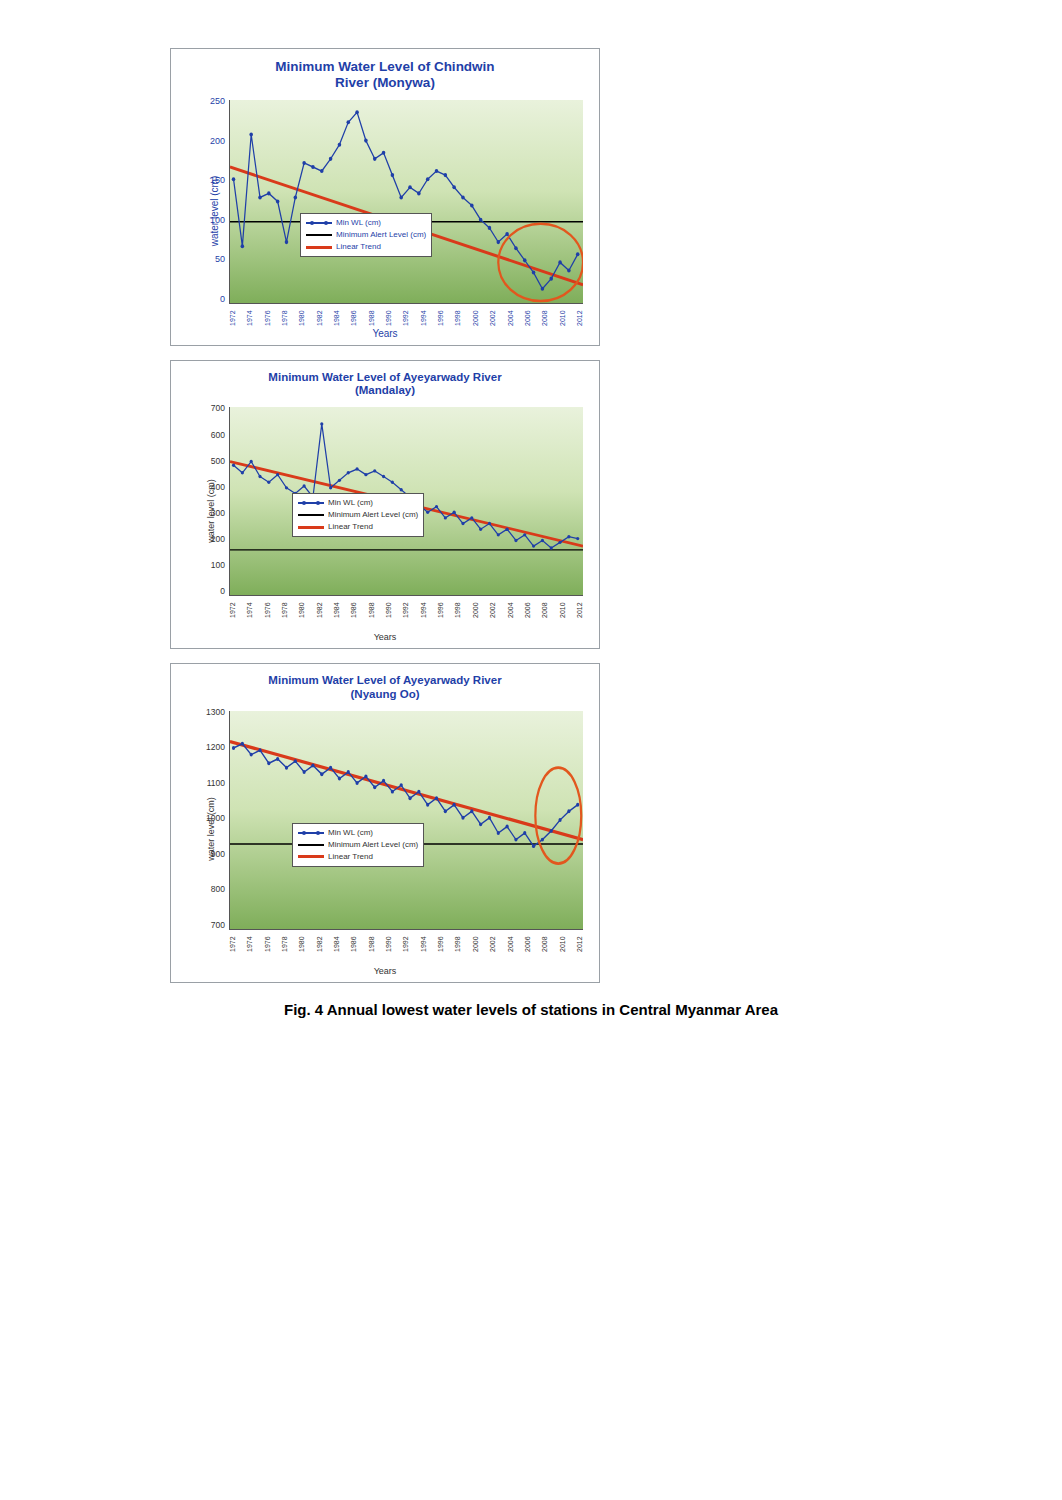Minimum Water Level of Chindwin
River (Monywa)
water level (cm)
250 200 150 100 50 0
Min WL (cm)
Minimum Alert Level (cm)
Linear Trend
19721974197619781980 19821984198619881990 19921994199619982000 200220042006200820102012
Years
Minimum Water Level of Ayeyarwady River
(Mandalay)
water level (cm)
700 600 500 400 300 200 100 0
Min WL (cm)
Minimum Alert Level (cm)
Linear Trend
19721974197619781980 19821984198619881990 19921994199619982000 200220042006200820102012
Years
Minimum Water Level of Ayeyarwady River
(Nyaung Oo)
water level (cm)
1300 1200 1100 1000 900 800 700
Min WL (cm)
Minimum Alert Level (cm)
Linear Trend
19721974197619781980 19821984198619881990 19921994199619982000 200220042006200820102012
Years
Fig. 4 Annual lowest water levels of stations in Central Myanmar Area